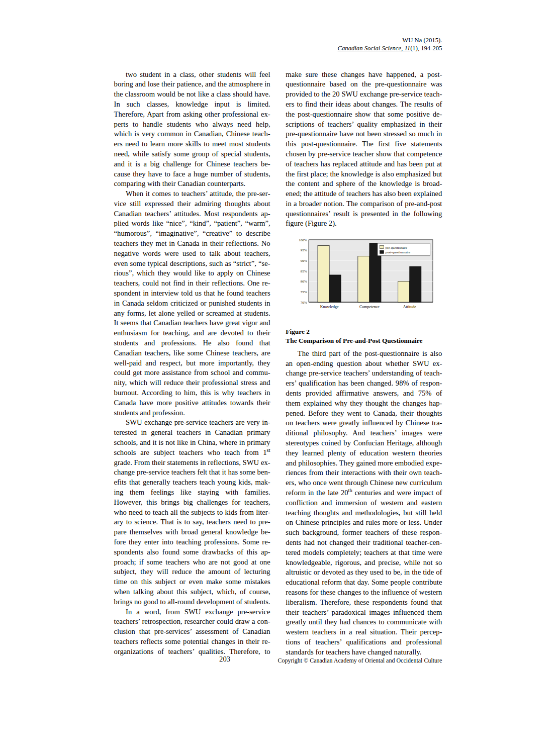WU Na (2015).
Canadian Social Science, 11(1), 194-205
two student in a class, other students will feel boring and lose their patience, and the atmosphere in the classroom would be not like a class should have. In such classes, knowledge input is limited. Therefore, Apart from asking other professional experts to handle students who always need help, which is very common in Canadian, Chinese teachers need to learn more skills to meet most students need, while satisfy some group of special students, and it is a big challenge for Chinese teachers because they have to face a huge number of students, comparing with their Canadian counterparts.
When it comes to teachers’ attitude, the pre-service still expressed their admiring thoughts about Canadian teachers’ attitudes. Most respondents applied words like “nice”, “kind”, “patient”, “warm”, “humorous”, “imaginative”, “creative” to describe teachers they met in Canada in their reflections. No negative words were used to talk about teachers, even some typical descriptions, such as “strict”, “serious”, which they would like to apply on Chinese teachers, could not find in their reflections. One respondent in interview told us that he found teachers in Canada seldom criticized or punished students in any forms, let alone yelled or screamed at students. It seems that Canadian teachers have great vigor and enthusiasm for teaching, and are devoted to their students and professions. He also found that Canadian teachers, like some Chinese teachers, are well-paid and respect, but more importantly, they could get more assistance from school and community, which will reduce their professional stress and burnout. According to him, this is why teachers in Canada have more positive attitudes towards their students and profession.
SWU exchange pre-service teachers are very interested in general teachers in Canadian primary schools, and it is not like in China, where in primary schools are subject teachers who teach from 1st grade. From their statements in reflections, SWU exchange pre-service teachers felt that it has some benefits that generally teachers teach young kids, making them feelings like staying with families. However, this brings big challenges for teachers, who need to teach all the subjects to kids from literary to science. That is to say, teachers need to prepare themselves with broad general knowledge before they enter into teaching professions. Some respondents also found some drawbacks of this approach; if some teachers who are not good at one subject, they will reduce the amount of lecturing time on this subject or even make some mistakes when talking about this subject, which, of course, brings no good to all-round development of students.
In a word, from SWU exchange pre-service teachers’ retrospection, researcher could draw a conclusion that pre-services’ assessment of Canadian teachers reflects some potential changes in their reorganizations of teachers’ qualities. Therefore, to make sure these changes have happened, a post-questionnaire based on the pre-questionnaire was provided to the 20 SWU exchange pre-service teachers to find their ideas about changes. The results of the post-questionnaire show that some positive descriptions of teachers’ quality emphasized in their pre-questionnaire have not been stressed so much in this post-questionnaire. The first five statements chosen by pre-service teacher show that competence of teachers has replaced attitude and has been put at the first place; the knowledge is also emphasized but the content and sphere of the knowledge is broadened; the attitude of teachers has also been explained in a broader notion. The comparison of pre-and-post questionnaires’ result is presented in the following figure (Figure 2).
100% 95% 90% 85% 80% 75% 70% Knowledge Competence Attitude pre-questionaire post-questionnaire
Figure 2 The Comparison of Pre-and-Post Questionnaire
The third part of the post-questionnaire is also an open-ending question about whether SWU exchange pre-service teachers’ understanding of teachers’ qualification has been changed. 98% of respondents provided affirmative answers, and 75% of them explained why they thought the changes happened. Before they went to Canada, their thoughts on teachers were greatly influenced by Chinese traditional philosophy. And teachers’ images were stereotypes coined by Confucian Heritage, although they learned plenty of education western theories and philosophies. They gained more embodied experiences from their interactions with their own teachers, who once went through Chinese new curriculum reform in the late 20th centuries and were impact of confliction and immersion of western and eastern teaching thoughts and methodologies, but still held on Chinese principles and rules more or less. Under such background, former teachers of these respondents had not changed their traditional teacher-centered models completely; teachers at that time were knowledgeable, rigorous, and precise, while not so altruistic or devoted as they used to be, in the tide of educational reform that day. Some people contribute reasons for these changes to the influence of western liberalism. Therefore, these respondents found that their teachers’ paradoxical images influenced them greatly until they had chances to communicate with western teachers in a real situation. Their perceptions of teachers’ qualifications and professional standards for teachers have changed naturally.
203
Copyright © Canadian Academy of Oriental and Occidental Culture